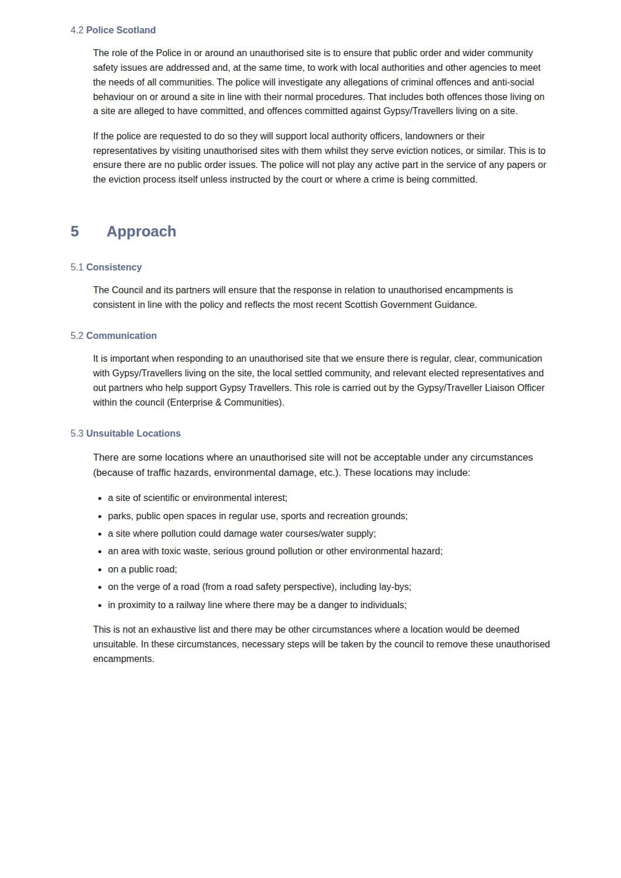4.2 Police Scotland
The role of the Police in or around an unauthorised site is to ensure that public order and wider community safety issues are addressed and, at the same time, to work with local authorities and other agencies to meet the needs of all communities. The police will investigate any allegations of criminal offences and anti-social behaviour on or around a site in line with their normal procedures. That includes both offences those living on a site are alleged to have committed, and offences committed against Gypsy/Travellers living on a site.
If the police are requested to do so they will support local authority officers, landowners or their representatives by visiting unauthorised sites with them whilst they serve eviction notices, or similar. This is to ensure there are no public order issues. The police will not play any active part in the service of any papers or the eviction process itself unless instructed by the court or where a crime is being committed.
5 Approach
5.1 Consistency
The Council and its partners will ensure that the response in relation to unauthorised encampments is consistent in line with the policy and reflects the most recent Scottish Government Guidance.
5.2 Communication
It is important when responding to an unauthorised site that we ensure there is regular, clear, communication with Gypsy/Travellers living on the site, the local settled community, and relevant elected representatives and out partners who help support Gypsy Travellers. This role is carried out by the Gypsy/Traveller Liaison Officer within the council (Enterprise & Communities).
5.3 Unsuitable Locations
There are some locations where an unauthorised site will not be acceptable under any circumstances (because of traffic hazards, environmental damage, etc.). These locations may include:
a site of scientific or environmental interest;
parks, public open spaces in regular use, sports and recreation grounds;
a site where pollution could damage water courses/water supply;
an area with toxic waste, serious ground pollution or other environmental hazard;
on a public road;
on the verge of a road (from a road safety perspective), including lay-bys;
in proximity to a railway line where there may be a danger to individuals;
This is not an exhaustive list and there may be other circumstances where a location would be deemed unsuitable. In these circumstances, necessary steps will be taken by the council to remove these unauthorised encampments.